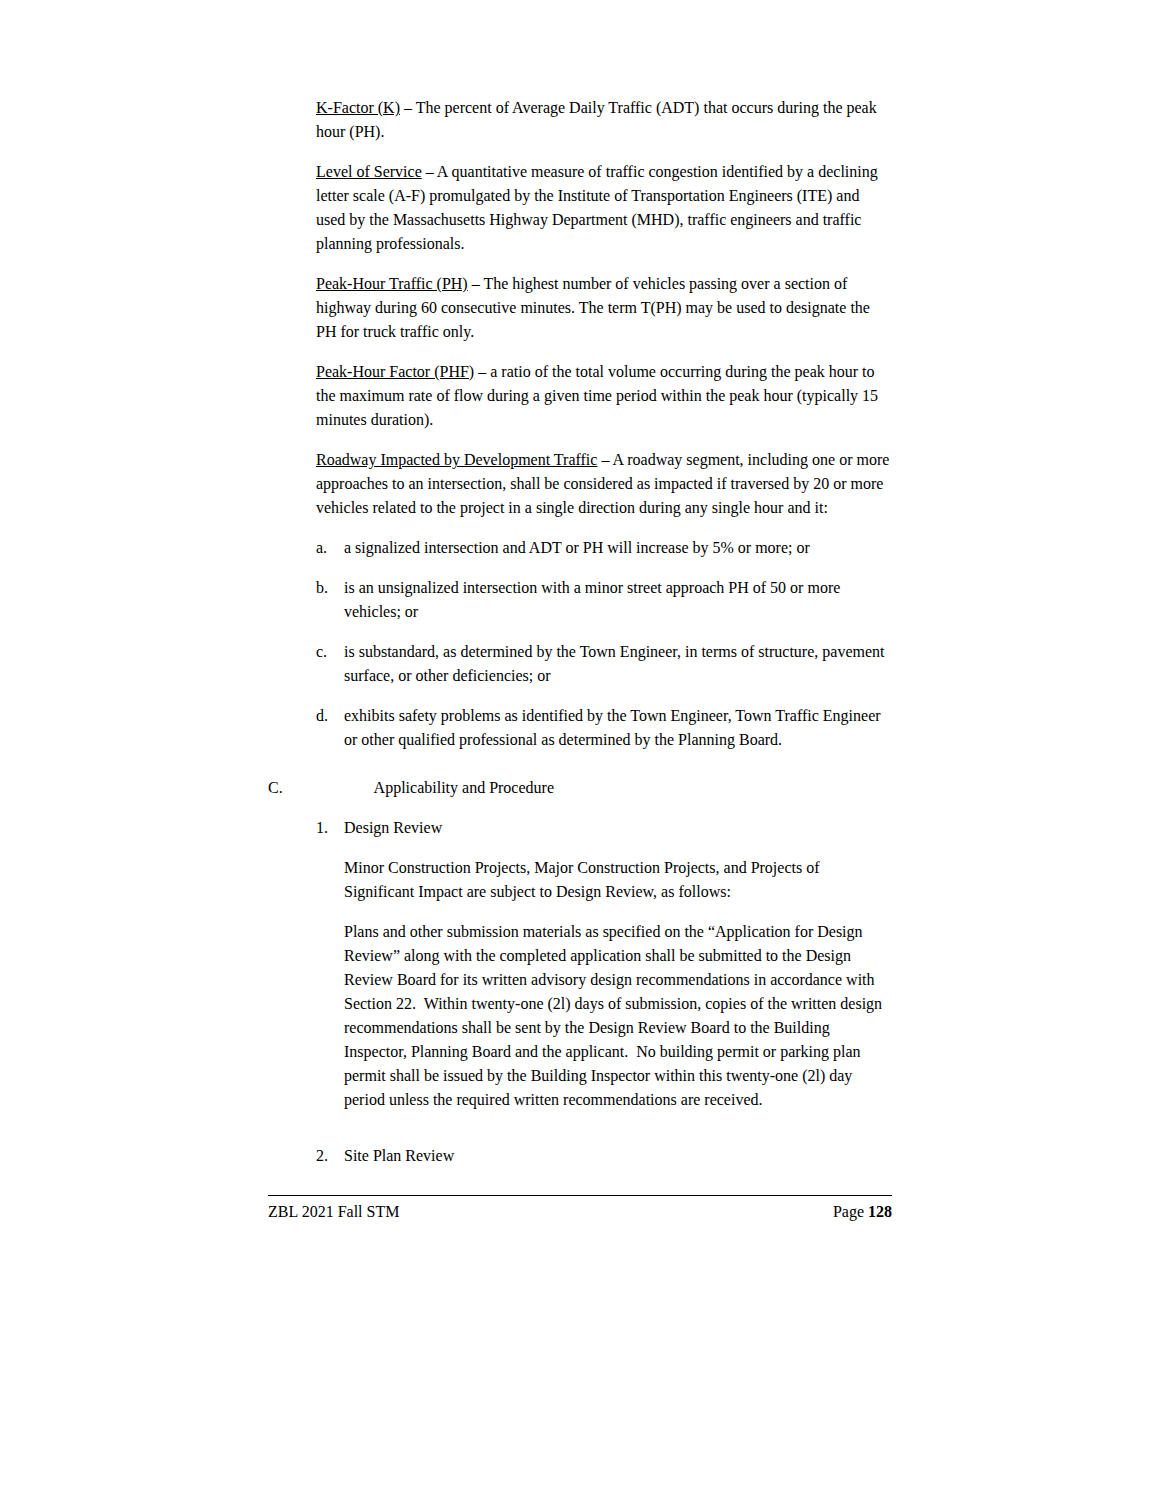K-Factor (K) – The percent of Average Daily Traffic (ADT) that occurs during the peak hour (PH).
Level of Service – A quantitative measure of traffic congestion identified by a declining letter scale (A-F) promulgated by the Institute of Transportation Engineers (ITE) and used by the Massachusetts Highway Department (MHD), traffic engineers and traffic planning professionals.
Peak-Hour Traffic (PH) – The highest number of vehicles passing over a section of highway during 60 consecutive minutes. The term T(PH) may be used to designate the PH for truck traffic only.
Peak-Hour Factor (PHF) – a ratio of the total volume occurring during the peak hour to the maximum rate of flow during a given time period within the peak hour (typically 15 minutes duration).
Roadway Impacted by Development Traffic – A roadway segment, including one or more approaches to an intersection, shall be considered as impacted if traversed by 20 or more vehicles related to the project in a single direction during any single hour and it:
a. a signalized intersection and ADT or PH will increase by 5% or more; or
b. is an unsignalized intersection with a minor street approach PH of 50 or more vehicles; or
c. is substandard, as determined by the Town Engineer, in terms of structure, pavement surface, or other deficiencies; or
d. exhibits safety problems as identified by the Town Engineer, Town Traffic Engineer or other qualified professional as determined by the Planning Board.
C. Applicability and Procedure
1.
Design Review
Minor Construction Projects, Major Construction Projects, and Projects of Significant Impact are subject to Design Review, as follows:
Plans and other submission materials as specified on the “Application for Design Review” along with the completed application shall be submitted to the Design Review Board for its written advisory design recommendations in accordance with Section 22. Within twenty-one (2l) days of submission, copies of the written design recommendations shall be sent by the Design Review Board to the Building Inspector, Planning Board and the applicant. No building permit or parking plan permit shall be issued by the Building Inspector within this twenty-one (2l) day period unless the required written recommendations are received.
2.
Site Plan Review
ZBL 2021 Fall STM Page 128